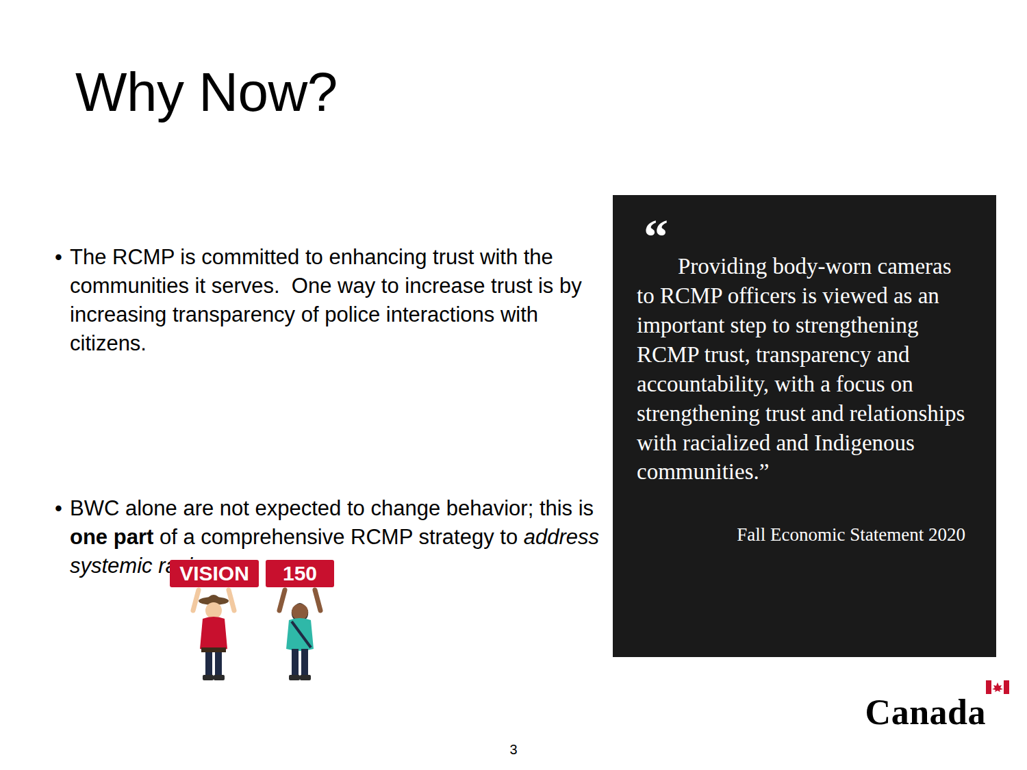Why Now?
The RCMP is committed to enhancing trust with the communities it serves. One way to increase trust is by increasing transparency of police interactions with citizens.
BWC alone are not expected to change behavior; this is one part of a comprehensive RCMP strategy to address systemic racism.
VISION 150
“
Providing body-worn cameras to RCMP officers is viewed as an important step to strengthening RCMP trust, transparency and accountability, with a focus on strengthening trust and relationships with racialized and Indigenous communities.”
Fall Economic Statement 2020
Canada
3